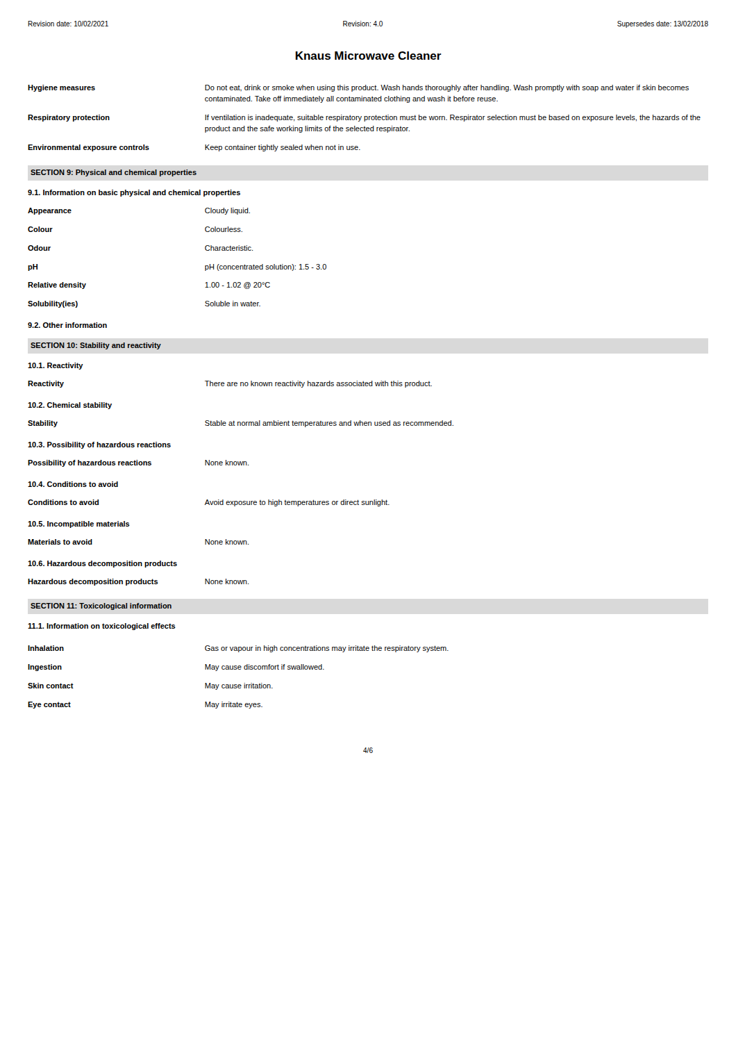Revision date: 10/02/2021 Revision: 4.0 Supersedes date: 13/02/2018
Knaus Microwave Cleaner
| Hygiene measures | Do not eat, drink or smoke when using this product. Wash hands thoroughly after handling. Wash promptly with soap and water if skin becomes contaminated. Take off immediately all contaminated clothing and wash it before reuse. |
| Respiratory protection | If ventilation is inadequate, suitable respiratory protection must be worn. Respirator selection must be based on exposure levels, the hazards of the product and the safe working limits of the selected respirator. |
| Environmental exposure controls | Keep container tightly sealed when not in use. |
SECTION 9: Physical and chemical properties
9.1. Information on basic physical and chemical properties
| Appearance | Cloudy liquid. |
| Colour | Colourless. |
| Odour | Characteristic. |
| pH | pH (concentrated solution): 1.5 - 3.0 |
| Relative density | 1.00 - 1.02 @ 20°C |
| Solubility(ies) | Soluble in water. |
9.2. Other information
SECTION 10: Stability and reactivity
10.1. Reactivity
| Reactivity | There are no known reactivity hazards associated with this product. |
10.2. Chemical stability
| Stability | Stable at normal ambient temperatures and when used as recommended. |
10.3. Possibility of hazardous reactions
| Possibility of hazardous reactions | None known. |
10.4. Conditions to avoid
| Conditions to avoid | Avoid exposure to high temperatures or direct sunlight. |
10.5. Incompatible materials
| Materials to avoid | None known. |
10.6. Hazardous decomposition products
| Hazardous decomposition products | None known. |
SECTION 11: Toxicological information
11.1. Information on toxicological effects
| Inhalation | Gas or vapour in high concentrations may irritate the respiratory system. |
| Ingestion | May cause discomfort if swallowed. |
| Skin contact | May cause irritation. |
| Eye contact | May irritate eyes. |
4/6